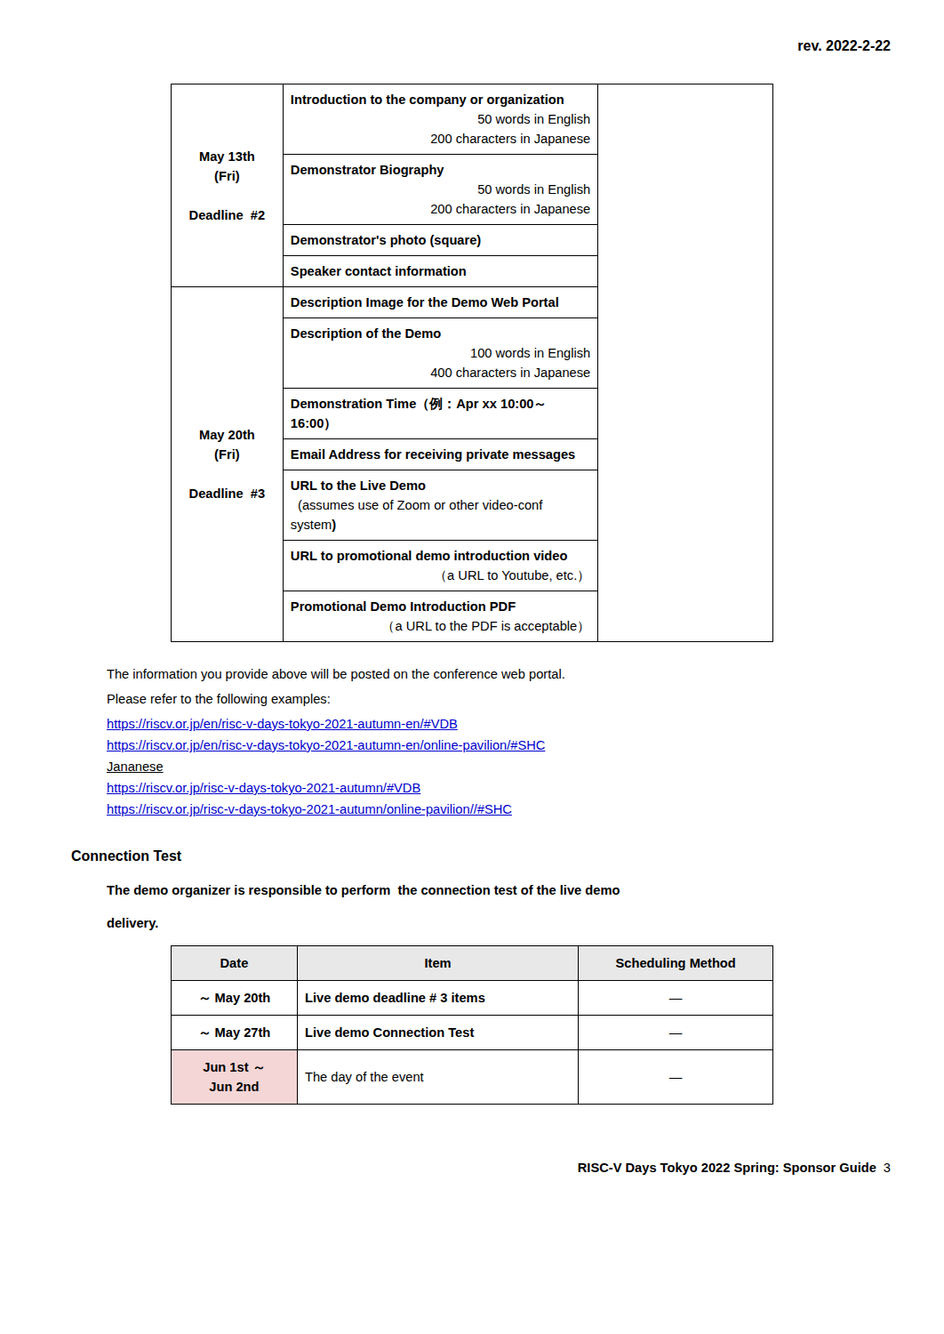rev. 2022-2-22
| May 13th (Fri) Deadline #2 | Introduction to the company or organization 50 words in English 200 characters in Japanese | |
| Demonstrator Biography 50 words in English 200 characters in Japanese |
| Demonstrator's photo (square) |
| Speaker contact information |
| May 20th (Fri) Deadline #3 | Description Image for the Demo Web Portal |
| Description of the Demo 100 words in English 400 characters in Japanese |
| Demonstration Time（例：Apr xx 10:00～16:00） |
| Email Address for receiving private messages |
| URL to the Live Demo (assumes use of Zoom or other video-conf system ) |
| URL to promotional demo introduction video （a URL to Youtube, etc.） |
| Promotional Demo Introduction PDF （a URL to the PDF is acceptable） |
The information you provide above will be posted on the conference web portal.
Please refer to the following examples:
https://riscv.or.jp/en/risc-v-days-tokyo-2021-autumn-en/#VDB
https://riscv.or.jp/en/risc-v-days-tokyo-2021-autumn-en/online-pavilion/#SHC
Jananese
https://riscv.or.jp/risc-v-days-tokyo-2021-autumn/#VDB
https://riscv.or.jp/risc-v-days-tokyo-2021-autumn/online-pavilion//#SHC
Connection Test
The demo organizer is responsible to perform the connection test of the live demo
delivery.
| Date | Item | Scheduling Method |
| --- | --- | --- |
| ～ May 20th | Live demo deadline # 3 items | — |
| ～ May 27th | Live demo Connection Test | — |
| Jun 1st ～ Jun 2nd | The day of the event | — |
RISC-V Days Tokyo 2022 Spring: Sponsor Guide3